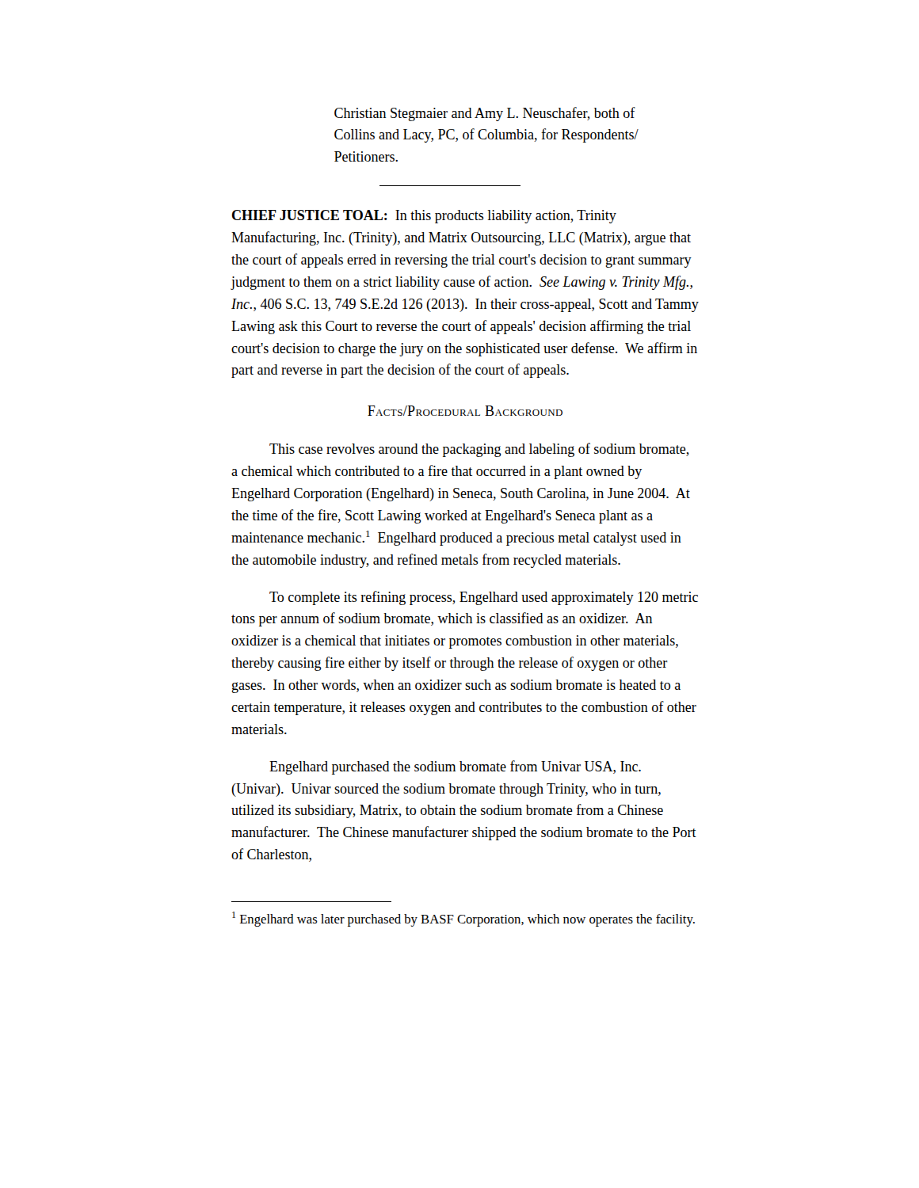Christian Stegmaier and Amy L. Neuschafer, both of
Collins and Lacy, PC, of Columbia, for Respondents/
Petitioners.
CHIEF JUSTICE TOAL: In this products liability action, Trinity Manufacturing, Inc. (Trinity), and Matrix Outsourcing, LLC (Matrix), argue that the court of appeals erred in reversing the trial court's decision to grant summary judgment to them on a strict liability cause of action. See Lawing v. Trinity Mfg., Inc., 406 S.C. 13, 749 S.E.2d 126 (2013). In their cross-appeal, Scott and Tammy Lawing ask this Court to reverse the court of appeals' decision affirming the trial court's decision to charge the jury on the sophisticated user defense. We affirm in part and reverse in part the decision of the court of appeals.
Facts/Procedural Background
This case revolves around the packaging and labeling of sodium bromate, a chemical which contributed to a fire that occurred in a plant owned by Engelhard Corporation (Engelhard) in Seneca, South Carolina, in June 2004. At the time of the fire, Scott Lawing worked at Engelhard's Seneca plant as a maintenance mechanic.1 Engelhard produced a precious metal catalyst used in the automobile industry, and refined metals from recycled materials.
To complete its refining process, Engelhard used approximately 120 metric tons per annum of sodium bromate, which is classified as an oxidizer. An oxidizer is a chemical that initiates or promotes combustion in other materials, thereby causing fire either by itself or through the release of oxygen or other gases. In other words, when an oxidizer such as sodium bromate is heated to a certain temperature, it releases oxygen and contributes to the combustion of other materials.
Engelhard purchased the sodium bromate from Univar USA, Inc. (Univar). Univar sourced the sodium bromate through Trinity, who in turn, utilized its subsidiary, Matrix, to obtain the sodium bromate from a Chinese manufacturer. The Chinese manufacturer shipped the sodium bromate to the Port of Charleston,
1 Engelhard was later purchased by BASF Corporation, which now operates the facility.